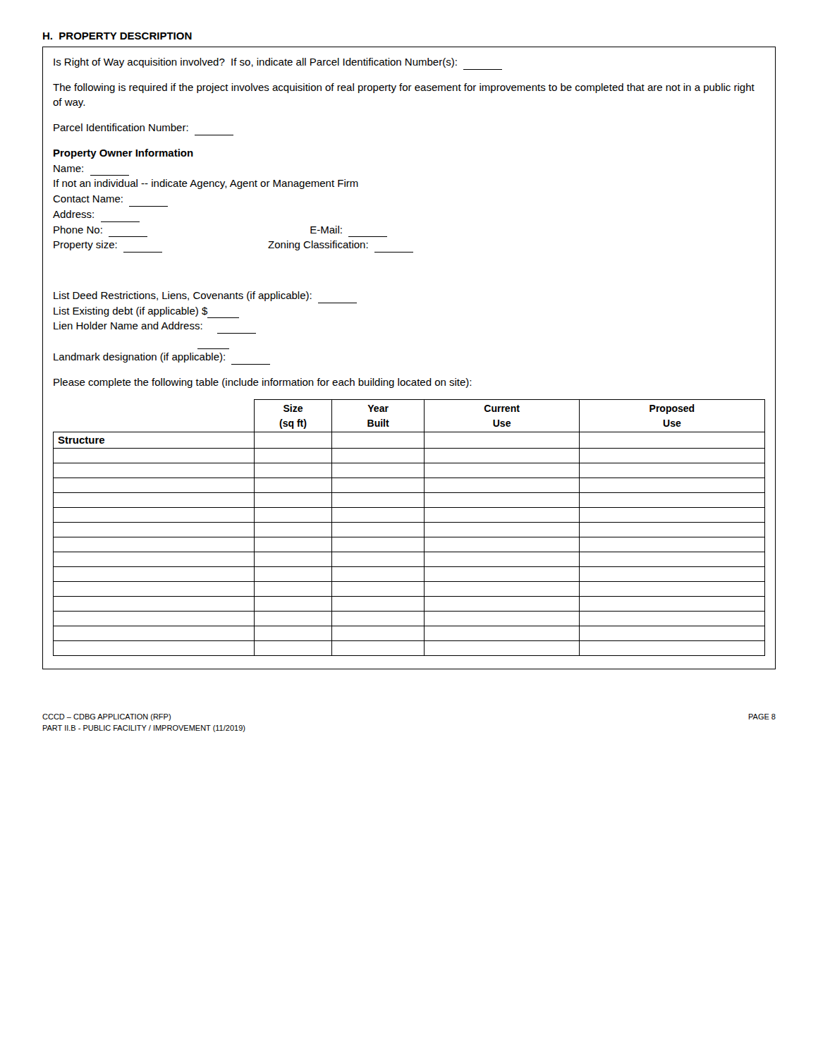H. PROPERTY DESCRIPTION
Is Right of Way acquisition involved? If so, indicate all Parcel Identification Number(s):
The following is required if the project involves acquisition of real property for easement for improvements to be completed that are not in a public right of way.
Parcel Identification Number:
Property Owner Information
Name:
If not an individual -- indicate Agency, Agent or Management Firm
Contact Name:
Address:
Phone No: E-Mail:
Property size: Zoning Classification:
List Deed Restrictions, Liens, Covenants (if applicable):
List Existing debt (if applicable) $
Lien Holder Name and Address:
Landmark designation (if applicable):
Please complete the following table (include information for each building located on site):
| | Size (sq ft) | Year Built | Current Use | Proposed Use |
| --- | --- | --- | --- | --- |
| Structure | | | | |
CCCD – CDBG APPLICATION (RFP)
PART II.B - PUBLIC FACILITY / IMPROVEMENT (11/2019)
PAGE 8